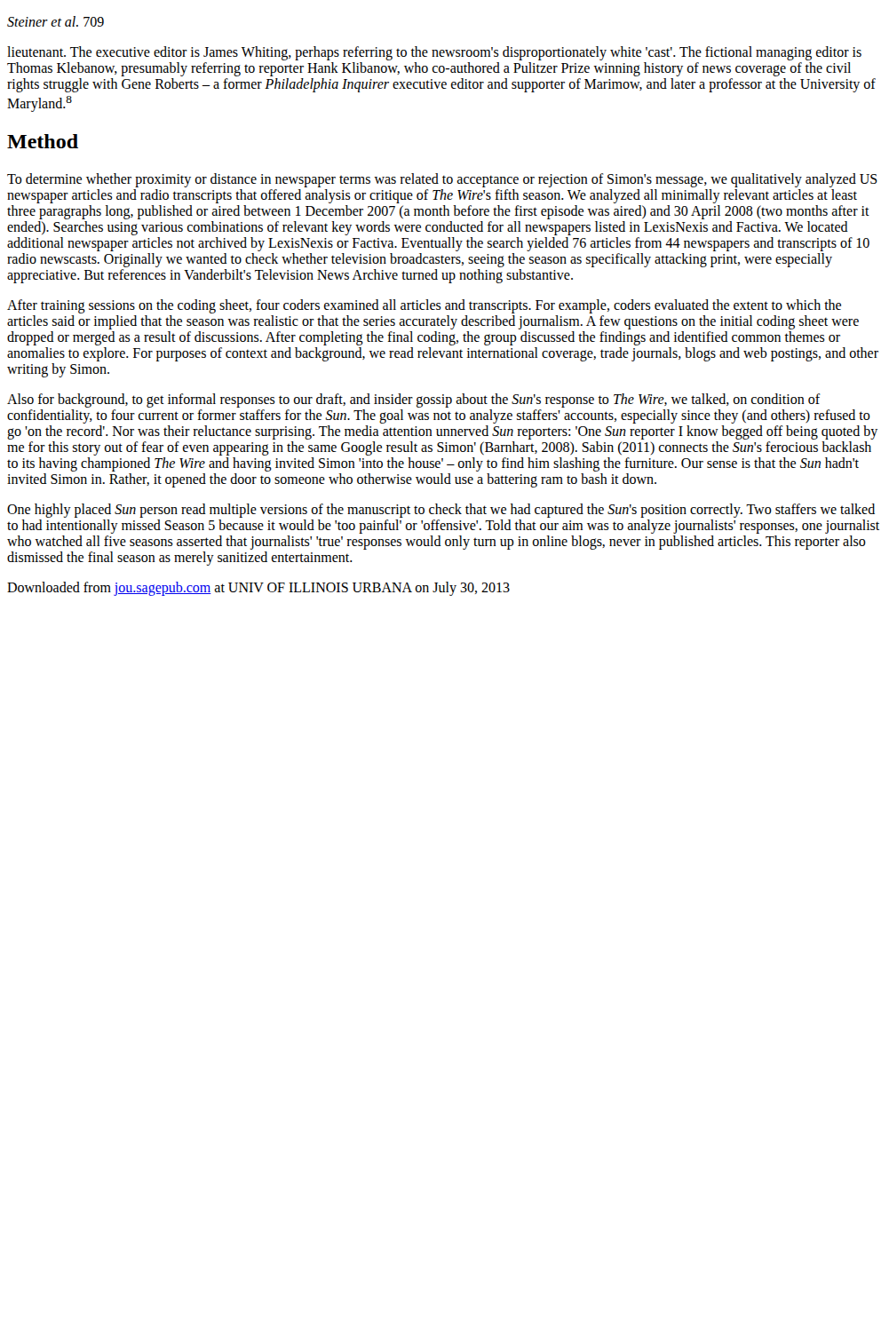Steiner et al. 709
lieutenant. The executive editor is James Whiting, perhaps referring to the newsroom's disproportionately white 'cast'. The fictional managing editor is Thomas Klebanow, presumably referring to reporter Hank Klibanow, who co-authored a Pulitzer Prize winning history of news coverage of the civil rights struggle with Gene Roberts – a former Philadelphia Inquirer executive editor and supporter of Marimow, and later a professor at the University of Maryland.8
Method
To determine whether proximity or distance in newspaper terms was related to acceptance or rejection of Simon's message, we qualitatively analyzed US newspaper articles and radio transcripts that offered analysis or critique of The Wire's fifth season. We analyzed all minimally relevant articles at least three paragraphs long, published or aired between 1 December 2007 (a month before the first episode was aired) and 30 April 2008 (two months after it ended). Searches using various combinations of relevant key words were conducted for all newspapers listed in LexisNexis and Factiva. We located additional newspaper articles not archived by LexisNexis or Factiva. Eventually the search yielded 76 articles from 44 newspapers and transcripts of 10 radio newscasts. Originally we wanted to check whether television broadcasters, seeing the season as specifically attacking print, were especially appreciative. But references in Vanderbilt's Television News Archive turned up nothing substantive.
After training sessions on the coding sheet, four coders examined all articles and transcripts. For example, coders evaluated the extent to which the articles said or implied that the season was realistic or that the series accurately described journalism. A few questions on the initial coding sheet were dropped or merged as a result of discussions. After completing the final coding, the group discussed the findings and identified common themes or anomalies to explore. For purposes of context and background, we read relevant international coverage, trade journals, blogs and web postings, and other writing by Simon.
Also for background, to get informal responses to our draft, and insider gossip about the Sun's response to The Wire, we talked, on condition of confidentiality, to four current or former staffers for the Sun. The goal was not to analyze staffers' accounts, especially since they (and others) refused to go 'on the record'. Nor was their reluctance surprising. The media attention unnerved Sun reporters: 'One Sun reporter I know begged off being quoted by me for this story out of fear of even appearing in the same Google result as Simon' (Barnhart, 2008). Sabin (2011) connects the Sun's ferocious backlash to its having championed The Wire and having invited Simon 'into the house' – only to find him slashing the furniture. Our sense is that the Sun hadn't invited Simon in. Rather, it opened the door to someone who otherwise would use a battering ram to bash it down.
One highly placed Sun person read multiple versions of the manuscript to check that we had captured the Sun's position correctly. Two staffers we talked to had intentionally missed Season 5 because it would be 'too painful' or 'offensive'. Told that our aim was to analyze journalists' responses, one journalist who watched all five seasons asserted that journalists' 'true' responses would only turn up in online blogs, never in published articles. This reporter also dismissed the final season as merely sanitized entertainment.
Downloaded from jou.sagepub.com at UNIV OF ILLINOIS URBANA on July 30, 2013